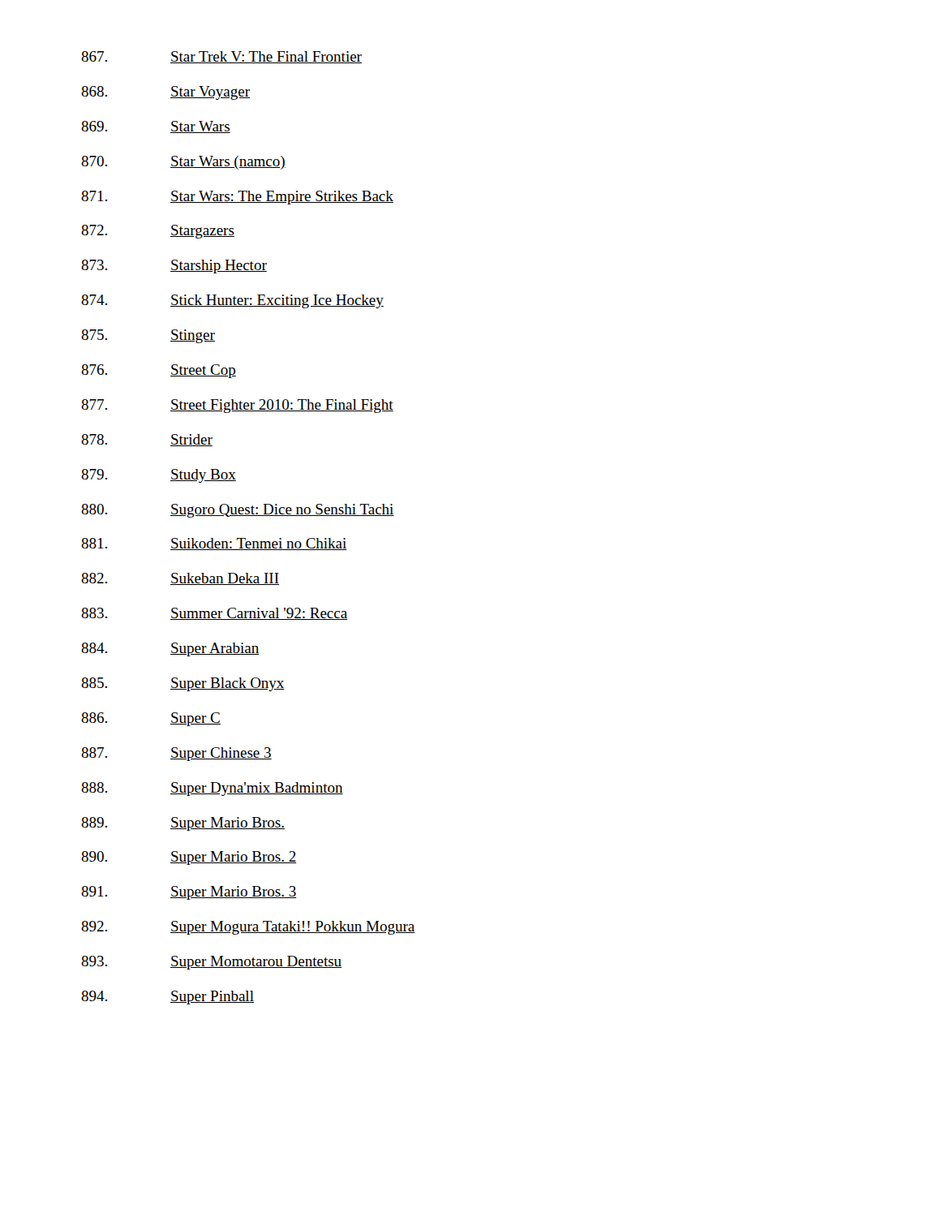Star Trek V: The Final Frontier
Star Voyager
Star Wars
Star Wars (namco)
Star Wars: The Empire Strikes Back
Stargazers
Starship Hector
Stick Hunter: Exciting Ice Hockey
Stinger
Street Cop
Street Fighter 2010: The Final Fight
Strider
Study Box
Sugoro Quest: Dice no Senshi Tachi
Suikoden: Tenmei no Chikai
Sukeban Deka III
Summer Carnival '92: Recca
Super Arabian
Super Black Onyx
Super C
Super Chinese 3
Super Dyna'mix Badminton
Super Mario Bros.
Super Mario Bros. 2
Super Mario Bros. 3
Super Mogura Tataki!! Pokkun Mogura
Super Momotarou Dentetsu
Super Pinball